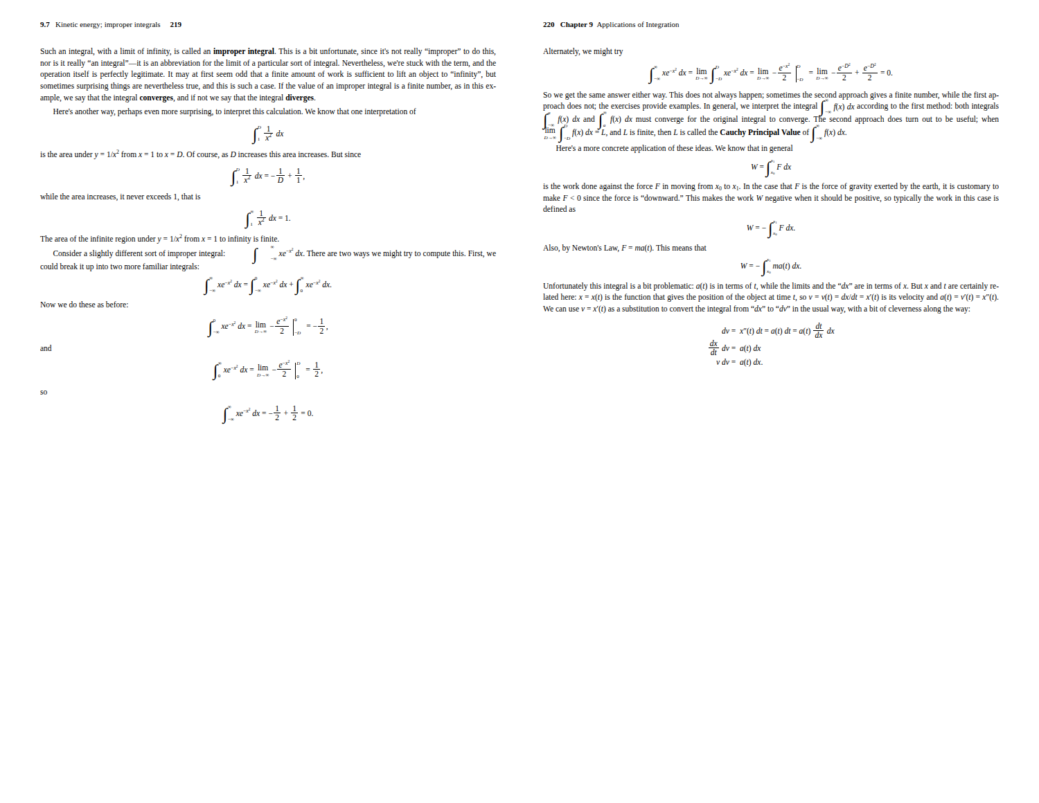9.7 Kinetic energy; improper integrals 219
Such an integral, with a limit of infinity, is called an improper integral. This is a bit unfortunate, since it's not really “improper” to do this, nor is it really “an integral”—it is an abbreviation for the limit of a particular sort of integral. Nevertheless, we're stuck with the term, and the operation itself is perfectly legitimate. It may at first seem odd that a finite amount of work is sufficient to lift an object to “infinity”, but sometimes surprising things are nevertheless true, and this is such a case. If the value of an improper integral is a finite number, as in this example, we say that the integral converges, and if not we say that the integral diverges.
Here's another way, perhaps even more surprising, to interpret this calculation. We know that one interpretation of
∫D 1 1 x2 dx
is the area under y = 1/x2 from x = 1 to x = D. Of course, as D increases this area increases. But since
∫D 1 1 x2 dx = −1 D + 11,
while the area increases, it never exceeds 1, that is
∫∞1 1 x2 dx = 1.
The area of the infinite region under y = 1/x2 from x = 1 to infinity is finite.
Consider a slightly different sort of improper integral: ∫∞−∞ xe−x2 dx. There are two ways we might try to compute this. First, we could break it up into two more familiar integrals:
∫∞−∞ xe−x2 dx = ∫0−∞ xe−x2 dx + ∫∞0 xe−x2 dx.
Now we do these as before:
∫0−∞ xe−x2 dx = lim D→∞ −e−x22 0−D = −12,
and
∫∞0 xe−x2 dx = lim D→∞ −e−x22 D 0 = 12,
so
∫∞−∞ xe−x2 dx = −12 + 12 = 0.
220 Chapter 9 Applications of Integration
Alternately, we might try
∫∞−∞ xe−x2 dx = lim D→∞ ∫D−D xe−x2 dx = lim D→∞ −e−x22 D−D = lim D→∞ −e−D22 + e−D22 = 0.
So we get the same answer either way. This does not always happen; sometimes the second approach gives a finite number, while the first approach does not; the exercises provide examples. In general, we interpret the integral ∫∞−∞ f(x) dx according to the first method: both integrals ∫a−∞ f(x) dx and ∫∞a f(x) dx must converge for the original integral to converge. The second approach does turn out to be useful; when lim D→∞ ∫D−D f(x) dx = L, and L is finite, then L is called the Cauchy Principal Value of ∫∞−∞ f(x) dx.
Here's a more concrete application of these ideas. We know that in general
W = ∫x1 x0 F dx
is the work done against the force F in moving from x0 to x1. In the case that F is the force of gravity exerted by the earth, it is customary to make F < 0 since the force is “downward.” This makes the work W negative when it should be positive, so typically the work in this case is defined as
W = − ∫x1 x0 F dx.
Also, by Newton's Law, F = ma(t). This means that
W = − ∫x1 x0 ma(t) dx.
Unfortunately this integral is a bit problematic: a(t) is in terms of t, while the limits and the “dx” are in terms of x. But x and t are certainly related here: x = x(t) is the function that gives the position of the object at time t, so v = v(t) = dx/dt = x′(t) is its velocity and a(t) = v′(t) = x″(t). We can use v = x′(t) as a substitution to convert the integral from “dx” to “dv” in the usual way, with a bit of cleverness along the way:
dv =
x″(t) dt = a(t) dt = a(t) dt dx dx
dx dt dv =
a(t) dx
v dv =
a(t) dx.